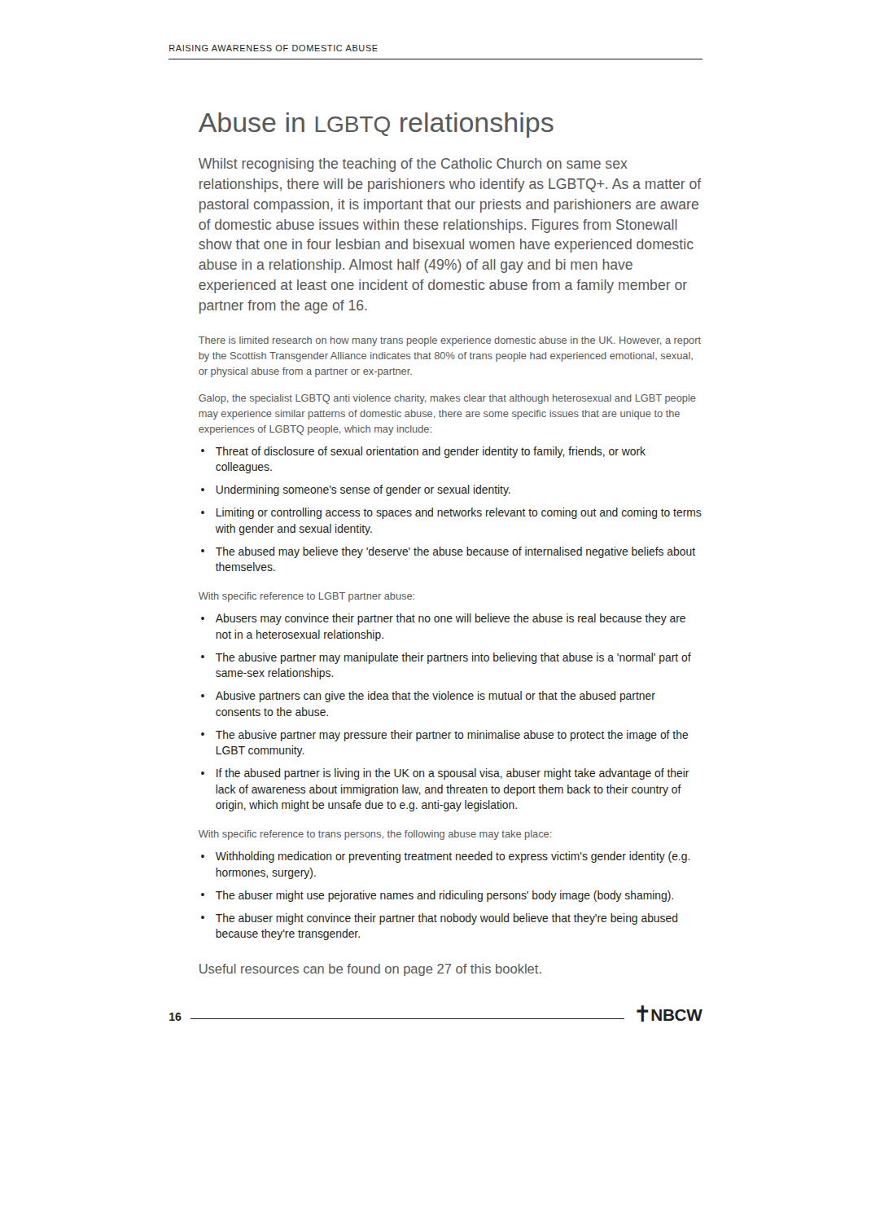Raising awareness of domestic abuse
Abuse in LGBTQ relationships
Whilst recognising the teaching of the Catholic Church on same sex relationships, there will be parishioners who identify as LGBTQ+. As a matter of pastoral compassion, it is important that our priests and parishioners are aware of domestic abuse issues within these relationships. Figures from Stonewall show that one in four lesbian and bisexual women have experienced domestic abuse in a relationship. Almost half (49%) of all gay and bi men have experienced at least one incident of domestic abuse from a family member or partner from the age of 16.
There is limited research on how many trans people experience domestic abuse in the UK. However, a report by the Scottish Transgender Alliance indicates that 80% of trans people had experienced emotional, sexual, or physical abuse from a partner or ex-partner.
Galop, the specialist LGBTQ anti violence charity, makes clear that although heterosexual and LGBT people may experience similar patterns of domestic abuse, there are some specific issues that are unique to the experiences of LGBTQ people, which may include:
Threat of disclosure of sexual orientation and gender identity to family, friends, or work colleagues.
Undermining someone's sense of gender or sexual identity.
Limiting or controlling access to spaces and networks relevant to coming out and coming to terms with gender and sexual identity.
The abused may believe they 'deserve' the abuse because of internalised negative beliefs about themselves.
With specific reference to LGBT partner abuse:
Abusers may convince their partner that no one will believe the abuse is real because they are not in a heterosexual relationship.
The abusive partner may manipulate their partners into believing that abuse is a 'normal' part of same-sex relationships.
Abusive partners can give the idea that the violence is mutual or that the abused partner consents to the abuse.
The abusive partner may pressure their partner to minimalise abuse to protect the image of the LGBT community.
If the abused partner is living in the UK on a spousal visa, abuser might take advantage of their lack of awareness about immigration law, and threaten to deport them back to their country of origin, which might be unsafe due to e.g. anti-gay legislation.
With specific reference to trans persons, the following abuse may take place:
Withholding medication or preventing treatment needed to express victim's gender identity (e.g. hormones, surgery).
The abuser might use pejorative names and ridiculing persons' body image (body shaming).
The abuser might convince their partner that nobody would believe that they're being abused because they're transgender.
Useful resources can be found on page 27 of this booklet.
16
✝NBC W